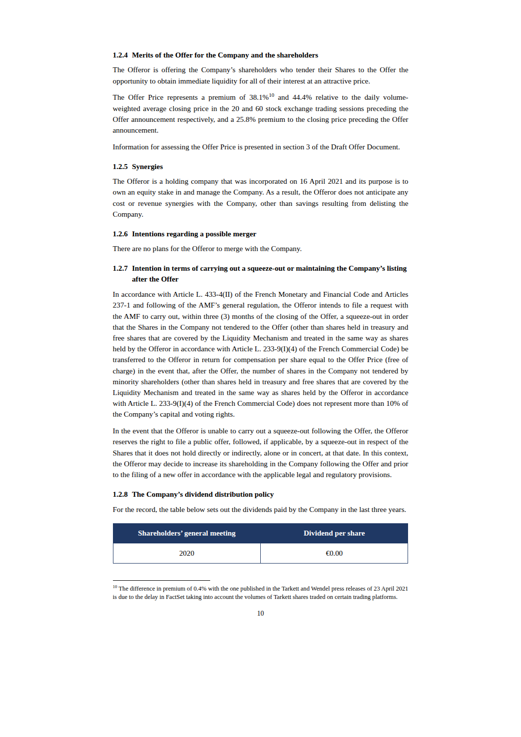1.2.4 Merits of the Offer for the Company and the shareholders
The Offeror is offering the Company’s shareholders who tender their Shares to the Offer the opportunity to obtain immediate liquidity for all of their interest at an attractive price.
The Offer Price represents a premium of 38.1%10 and 44.4% relative to the daily volume-weighted average closing price in the 20 and 60 stock exchange trading sessions preceding the Offer announcement respectively, and a 25.8% premium to the closing price preceding the Offer announcement.
Information for assessing the Offer Price is presented in section 3 of the Draft Offer Document.
1.2.5 Synergies
The Offeror is a holding company that was incorporated on 16 April 2021 and its purpose is to own an equity stake in and manage the Company. As a result, the Offeror does not anticipate any cost or revenue synergies with the Company, other than savings resulting from delisting the Company.
1.2.6 Intentions regarding a possible merger
There are no plans for the Offeror to merge with the Company.
1.2.7 Intention in terms of carrying out a squeeze-out or maintaining the Company’s listing after the Offer
In accordance with Article L. 433-4(II) of the French Monetary and Financial Code and Articles 237-1 and following of the AMF’s general regulation, the Offeror intends to file a request with the AMF to carry out, within three (3) months of the closing of the Offer, a squeeze-out in order that the Shares in the Company not tendered to the Offer (other than shares held in treasury and free shares that are covered by the Liquidity Mechanism and treated in the same way as shares held by the Offeror in accordance with Article L. 233-9(I)(4) of the French Commercial Code) be transferred to the Offeror in return for compensation per share equal to the Offer Price (free of charge) in the event that, after the Offer, the number of shares in the Company not tendered by minority shareholders (other than shares held in treasury and free shares that are covered by the Liquidity Mechanism and treated in the same way as shares held by the Offeror in accordance with Article L. 233-9(I)(4) of the French Commercial Code) does not represent more than 10% of the Company’s capital and voting rights.
In the event that the Offeror is unable to carry out a squeeze-out following the Offer, the Offeror reserves the right to file a public offer, followed, if applicable, by a squeeze-out in respect of the Shares that it does not hold directly or indirectly, alone or in concert, at that date. In this context, the Offeror may decide to increase its shareholding in the Company following the Offer and prior to the filing of a new offer in accordance with the applicable legal and regulatory provisions.
1.2.8 The Company’s dividend distribution policy
For the record, the table below sets out the dividends paid by the Company in the last three years.
| Shareholders’ general meeting | Dividend per share |
| --- | --- |
| 2020 | €0.00 |
10 The difference in premium of 0.4% with the one published in the Tarkett and Wendel press releases of 23 April 2021 is due to the delay in FactSet taking into account the volumes of Tarkett shares traded on certain trading platforms.
10